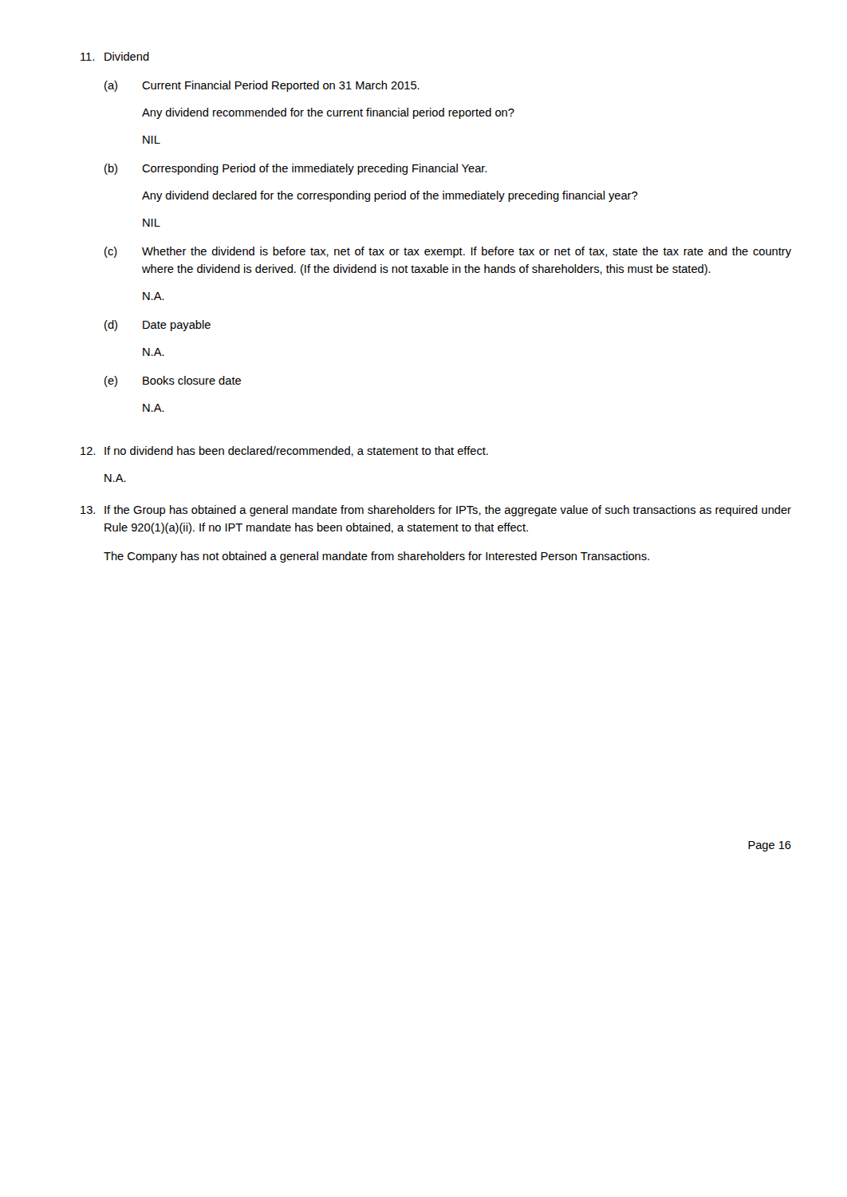11.
Dividend
(a)
Current Financial Period Reported on 31 March 2015.
Any dividend recommended for the current financial period reported on?
NIL
(b)
Corresponding Period of the immediately preceding Financial Year.
Any dividend declared for the corresponding period of the immediately preceding financial year?
NIL
(c)
Whether the dividend is before tax, net of tax or tax exempt. If before tax or net of tax, state the tax rate and the country where the dividend is derived. (If the dividend is not taxable in the hands of shareholders, this must be stated).
N.A.
(d)
Date payable
N.A.
(e)
Books closure date
N.A.
12.
If no dividend has been declared/recommended, a statement to that effect.
N.A.
13.
If the Group has obtained a general mandate from shareholders for IPTs, the aggregate value of such transactions as required under Rule 920(1)(a)(ii). If no IPT mandate has been obtained, a statement to that effect.
The Company has not obtained a general mandate from shareholders for Interested Person Transactions.
Page 16